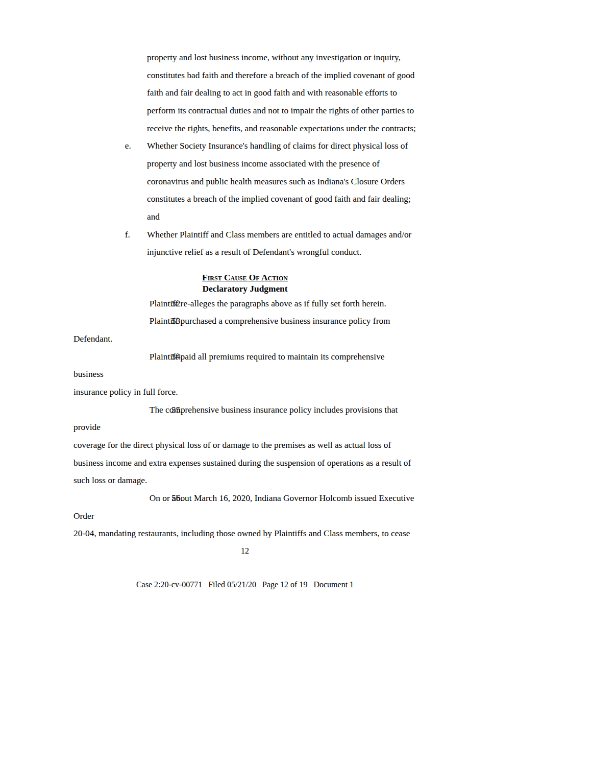property and lost business income, without any investigation or inquiry, constitutes bad faith and therefore a breach of the implied covenant of good faith and fair dealing to act in good faith and with reasonable efforts to perform its contractual duties and not to impair the rights of other parties to receive the rights, benefits, and reasonable expectations under the contracts;
e. Whether Society Insurance's handling of claims for direct physical loss of property and lost business income associated with the presence of coronavirus and public health measures such as Indiana's Closure Orders constitutes a breach of the implied covenant of good faith and fair dealing; and
f. Whether Plaintiff and Class members are entitled to actual damages and/or injunctive relief as a result of Defendant's wrongful conduct.
First Cause Of Action Declaratory Judgment
52. Plaintiff re-alleges the paragraphs above as if fully set forth herein.
53. Plaintiff purchased a comprehensive business insurance policy from Defendant.
54. Plaintiff paid all premiums required to maintain its comprehensive businessinsurance policy in full force.
55. The comprehensive business insurance policy includes provisions that providecoverage for the direct physical loss of or damage to the premises as well as actual loss of business income and extra expenses sustained during the suspension of operations as a result of such loss or damage.
56. On or about March 16, 2020, Indiana Governor Holcomb issued Executive Order20-04, mandating restaurants, including those owned by Plaintiffs and Class members, to cease
12
Case 2:20-cv-00771 Filed 05/21/20 Page 12 of 19 Document 1